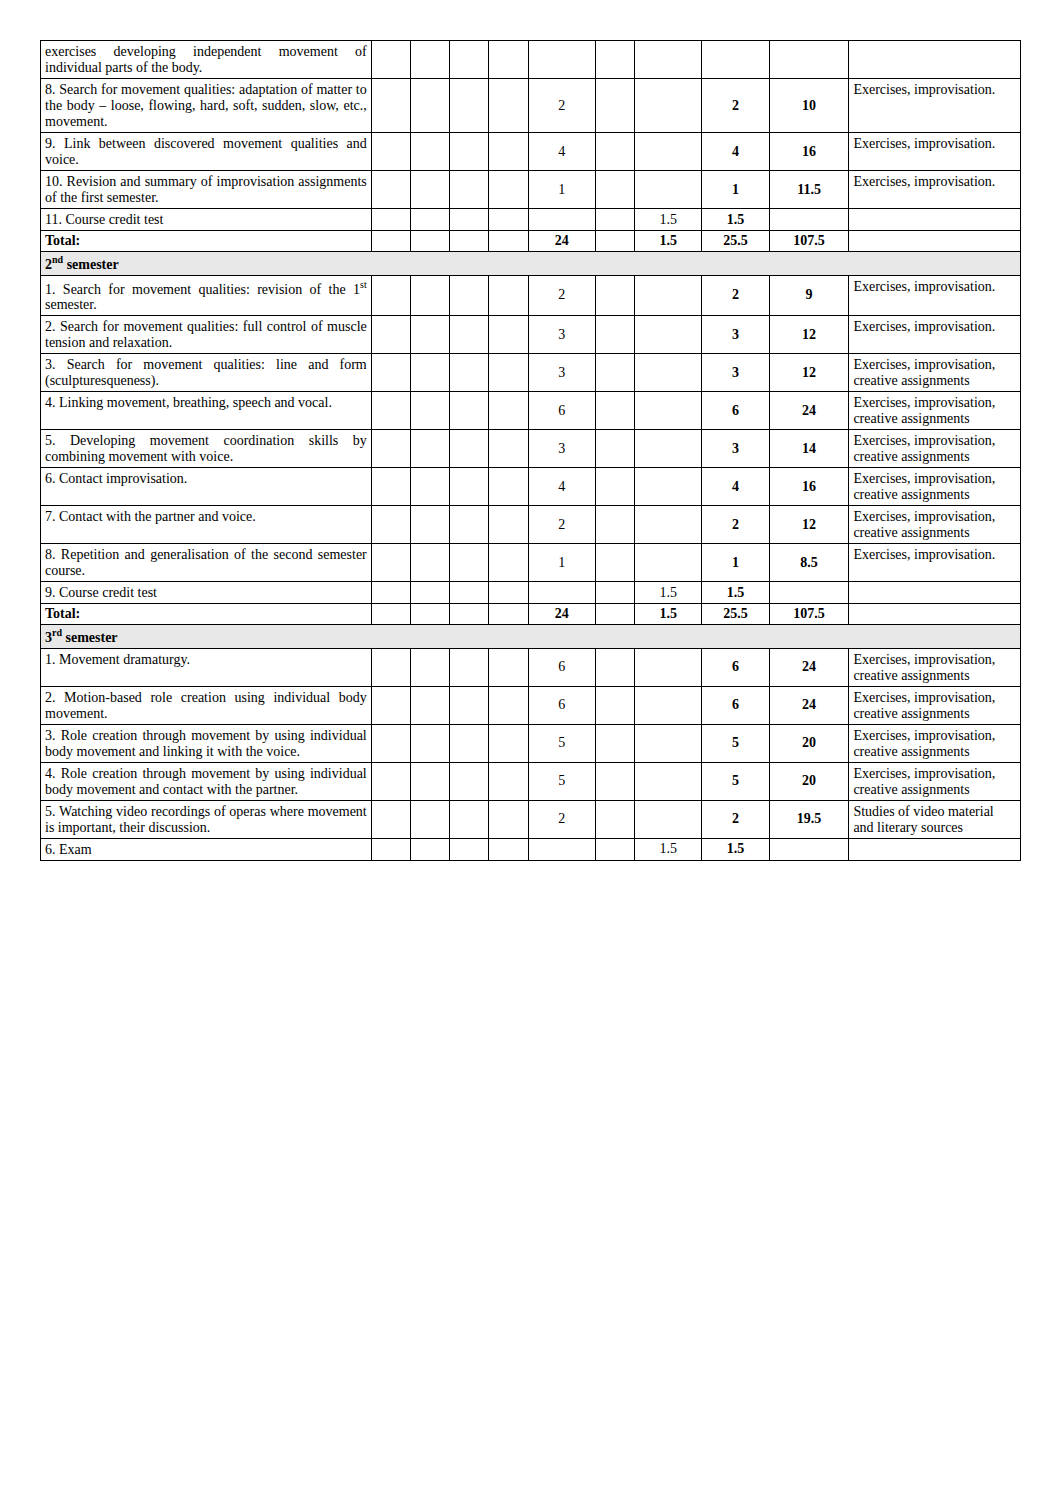| exercises developing independent movement of individual parts of the body. | | | | | | | | | | |
| 8. Search for movement qualities: adaptation of matter to the body – loose, flowing, hard, soft, sudden, slow, etc., movement. | | | | | 2 | | | 2 | 10 | Exercises, improvisation. |
| 9. Link between discovered movement qualities and voice. | | | | | 4 | | | 4 | 16 | Exercises, improvisation. |
| 10. Revision and summary of improvisation assignments of the first semester. | | | | | 1 | | | 1 | 11.5 | Exercises, improvisation. |
| 11. Course credit test | | | | | | | 1.5 | 1.5 | | |
| Total: | | | | | 24 | | 1.5 | 25.5 | 107.5 | |
| 2 nd semester |
| 1. Search for movement qualities: revision of the 1 st semester. | | | | | 2 | | | 2 | 9 | Exercises, improvisation. |
| 2. Search for movement qualities: full control of muscle tension and relaxation. | | | | | 3 | | | 3 | 12 | Exercises, improvisation. |
| 3. Search for movement qualities: line and form (sculpturesqueness). | | | | | 3 | | | 3 | 12 | Exercises, improvisation, creative assignments |
| 4. Linking movement, breathing, speech and vocal. | | | | | 6 | | | 6 | 24 | Exercises, improvisation, creative assignments |
| 5. Developing movement coordination skills by combining movement with voice. | | | | | 3 | | | 3 | 14 | Exercises, improvisation, creative assignments |
| 6. Contact improvisation. | | | | | 4 | | | 4 | 16 | Exercises, improvisation, creative assignments |
| 7. Contact with the partner and voice. | | | | | 2 | | | 2 | 12 | Exercises, improvisation, creative assignments |
| 8. Repetition and generalisation of the second semester course. | | | | | 1 | | | 1 | 8.5 | Exercises, improvisation. |
| 9. Course credit test | | | | | | | 1.5 | 1.5 | | |
| Total: | | | | | 24 | | 1.5 | 25.5 | 107.5 | |
| 3 rd semester |
| 1. Movement dramaturgy. | | | | | 6 | | | 6 | 24 | Exercises, improvisation, creative assignments |
| 2. Motion-based role creation using individual body movement. | | | | | 6 | | | 6 | 24 | Exercises, improvisation, creative assignments |
| 3. Role creation through movement by using individual body movement and linking it with the voice. | | | | | 5 | | | 5 | 20 | Exercises, improvisation, creative assignments |
| 4. Role creation through movement by using individual body movement and contact with the partner. | | | | | 5 | | | 5 | 20 | Exercises, improvisation, creative assignments |
| 5. Watching video recordings of operas where movement is important, their discussion. | | | | | 2 | | | 2 | 19.5 | Studies of video material and literary sources |
| 6. Exam | | | | | | | 1.5 | 1.5 | | |